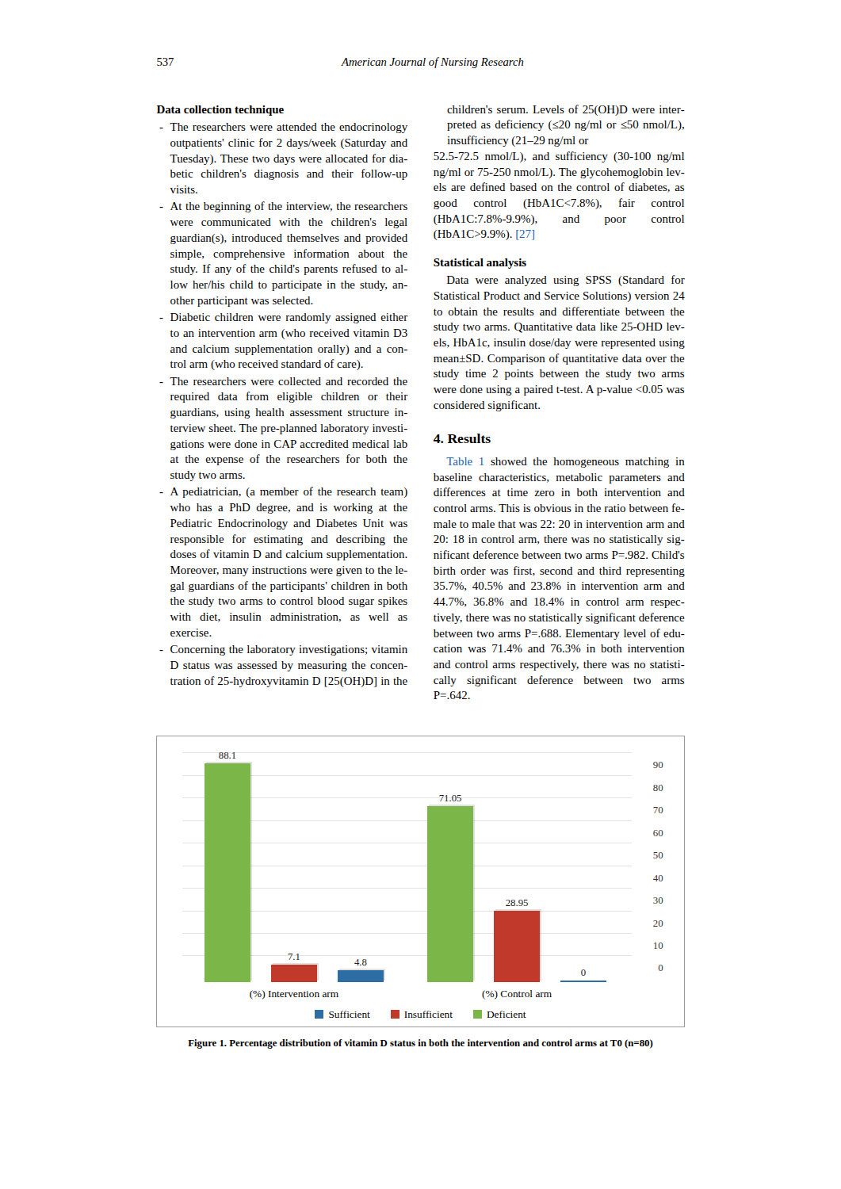537
American Journal of Nursing Research
Data collection technique
The researchers were attended the endocrinology outpatients' clinic for 2 days/week (Saturday and Tuesday). These two days were allocated for diabetic children's diagnosis and their follow-up visits.
At the beginning of the interview, the researchers were communicated with the children's legal guardian(s), introduced themselves and provided simple, comprehensive information about the study. If any of the child's parents refused to allow her/his child to participate in the study, another participant was selected.
Diabetic children were randomly assigned either to an intervention arm (who received vitamin D3 and calcium supplementation orally) and a control arm (who received standard of care).
The researchers were collected and recorded the required data from eligible children or their guardians, using health assessment structure interview sheet. The pre-planned laboratory investigations were done in CAP accredited medical lab at the expense of the researchers for both the study two arms.
A pediatrician, (a member of the research team) who has a PhD degree, and is working at the Pediatric Endocrinology and Diabetes Unit was responsible for estimating and describing the doses of vitamin D and calcium supplementation. Moreover, many instructions were given to the legal guardians of the participants' children in both the study two arms to control blood sugar spikes with diet, insulin administration, as well as exercise.
Concerning the laboratory investigations; vitamin D status was assessed by measuring the concentration of 25-hydroxyvitamin D [25(OH)D] in the children's serum. Levels of 25(OH)D were interpreted as deficiency (≤20 ng/ml or ≤50 nmol/L), insufficiency (21–29 ng/ml or
52.5-72.5 nmol/L), and sufficiency (30-100 ng/ml ng/ml or 75-250 nmol/L). The glycohemoglobin levels are defined based on the control of diabetes, as good control (HbA1C<7.8%), fair control (HbA1C:7.8%-9.9%), and poor control (HbA1C>9.9%). [27]
Statistical analysis
Data were analyzed using SPSS (Standard for Statistical Product and Service Solutions) version 24 to obtain the results and differentiate between the study two arms. Quantitative data like 25-OHD levels, HbA1c, insulin dose/day were represented using mean±SD. Comparison of quantitative data over the study time 2 points between the study two arms were done using a paired t-test. A p-value <0.05 was considered significant.
4. Results
Table 1 showed the homogeneous matching in baseline characteristics, metabolic parameters and differences at time zero in both intervention and control arms. This is obvious in the ratio between female to male that was 22: 20 in intervention arm and 20: 18 in control arm, there was no statistically significant deference between two arms P=.982. Child's birth order was first, second and third representing 35.7%, 40.5% and 23.8% in intervention arm and 44.7%, 36.8% and 18.4% in control arm respectively, there was no statistically significant deference between two arms P=.688. Elementary level of education was 71.4% and 76.3% in both intervention and control arms respectively, there was no statistically significant deference between two arms P=.642.
90 80 70 60 50 40 30 20 10 0
88.1
7.1
4.8
71.05
28.95
0
(%) Intervention arm
(%) Control arm
Sufficient
Insufficient
Deficient
Figure 1. Percentage distribution of vitamin D status in both the intervention and control arms at T0 (n=80)